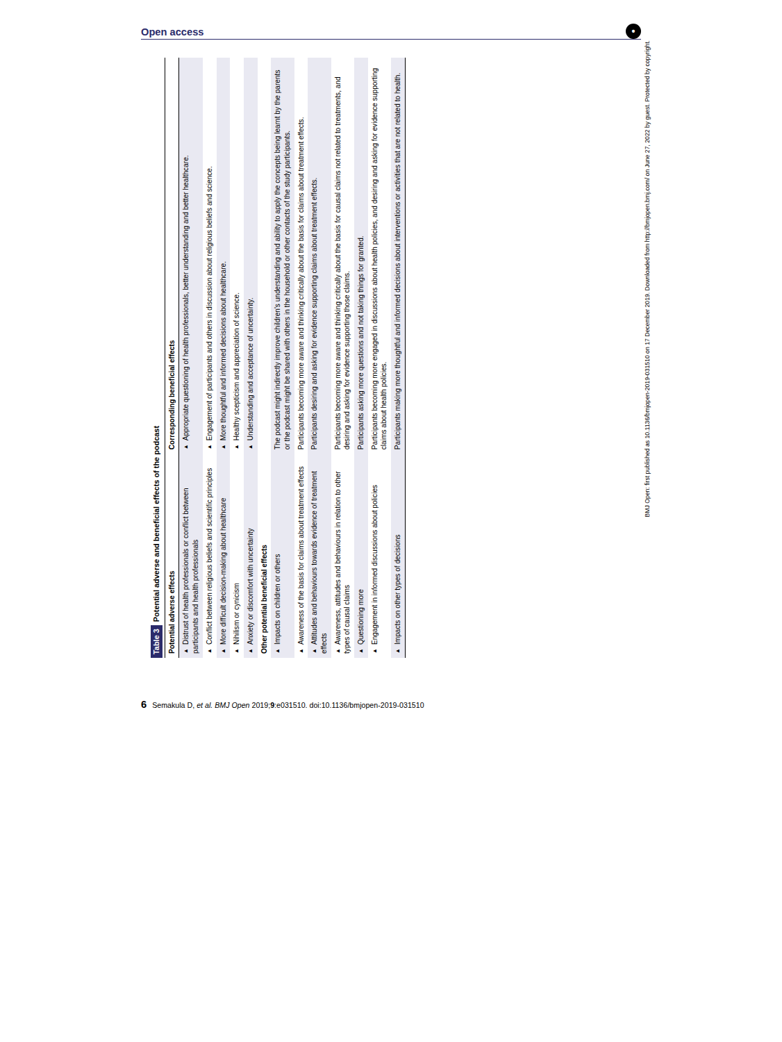•
Open access
BMJ Open: first published as 10.1136/bmjopen-2019-031510 on 17 December 2019. Downloaded from http://bmjopen.bmj.com/ on June 27, 2022 by guest. Protected by copyright.
Table 3 Potential adverse and beneficial effects of the podcast
| Potential adverse effects | Corresponding beneficial effects |
| --- | --- |
| Distrust of health professionals or conflict between participants and health professionals | Appropriate questioning of health professionals, better understanding and better healthcare. |
| Conflict between religious beliefs and scientific principles | Engagement of participants and others in discussion about religious beliefs and science. |
| More difficult decision-making about healthcare | More thoughtful and informed decisions about healthcare. |
| Nihilism or cynicism | Healthy scepticism and appreciation of science. |
| Anxiety or discomfort with uncertainty | Understanding and acceptance of uncertainty. |
| Other potential beneficial effects |
| Impacts on children or others | The podcast might indirectly improve children's understanding and ability to apply the concepts being learnt by the parents or the podcast might be shared with others in the household or other contacts of the study participants. |
| Awareness of the basis for claims about treatment effects | Participants becoming more aware and thinking critically about the basis for claims about treatment effects. |
| Attitudes and behaviours towards evidence of treatment effects | Participants desiring and asking for evidence supporting claims about treatment effects. |
| Awareness, attitudes and behaviours in relation to other types of causal claims | Participants becoming more aware and thinking critically about the basis for causal claims not related to treatments, and desiring and asking for evidence supporting those claims. |
| Questioning more | Participants asking more questions and not taking things for granted. |
| Engagement in informed discussions about policies | Participants becoming more engaged in discussions about health policies, and desiring and asking for evidence supporting claims about health policies. |
| Impacts on other types of decisions | Participants making more thoughtful and informed decisions about interventions or activities that are not related to health. |
6 Semakula D, et al. BMJ Open 2019;9:e031510. doi:10.1136/bmjopen-2019-031510